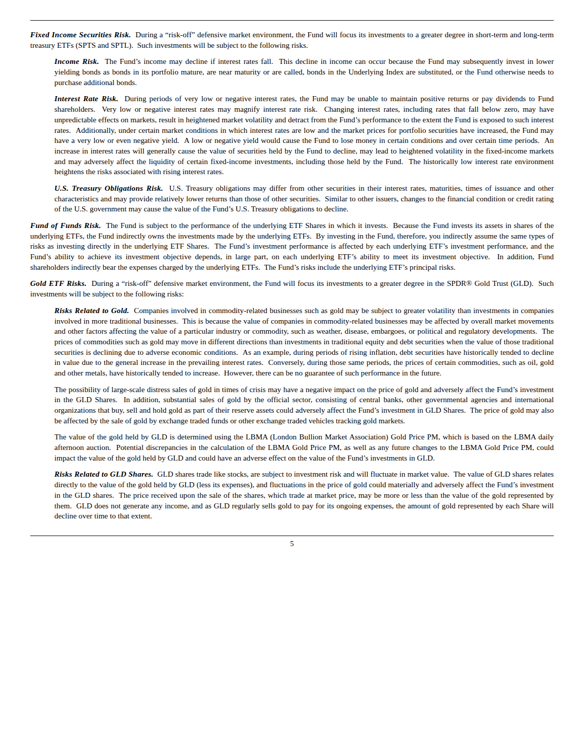Fixed Income Securities Risk. During a “risk-off” defensive market environment, the Fund will focus its investments to a greater degree in short-term and long-term treasury ETFs (SPTS and SPTL). Such investments will be subject to the following risks.
Income Risk. The Fund’s income may decline if interest rates fall. This decline in income can occur because the Fund may subsequently invest in lower yielding bonds as bonds in its portfolio mature, are near maturity or are called, bonds in the Underlying Index are substituted, or the Fund otherwise needs to purchase additional bonds.
Interest Rate Risk. During periods of very low or negative interest rates, the Fund may be unable to maintain positive returns or pay dividends to Fund shareholders. Very low or negative interest rates may magnify interest rate risk. Changing interest rates, including rates that fall below zero, may have unpredictable effects on markets, result in heightened market volatility and detract from the Fund’s performance to the extent the Fund is exposed to such interest rates. Additionally, under certain market conditions in which interest rates are low and the market prices for portfolio securities have increased, the Fund may have a very low or even negative yield. A low or negative yield would cause the Fund to lose money in certain conditions and over certain time periods. An increase in interest rates will generally cause the value of securities held by the Fund to decline, may lead to heightened volatility in the fixed-income markets and may adversely affect the liquidity of certain fixed-income investments, including those held by the Fund. The historically low interest rate environment heightens the risks associated with rising interest rates.
U.S. Treasury Obligations Risk. U.S. Treasury obligations may differ from other securities in their interest rates, maturities, times of issuance and other characteristics and may provide relatively lower returns than those of other securities. Similar to other issuers, changes to the financial condition or credit rating of the U.S. government may cause the value of the Fund’s U.S. Treasury obligations to decline.
Fund of Funds Risk. The Fund is subject to the performance of the underlying ETF Shares in which it invests. Because the Fund invests its assets in shares of the underlying ETFs, the Fund indirectly owns the investments made by the underlying ETFs. By investing in the Fund, therefore, you indirectly assume the same types of risks as investing directly in the underlying ETF Shares. The Fund’s investment performance is affected by each underlying ETF’s investment performance, and the Fund’s ability to achieve its investment objective depends, in large part, on each underlying ETF’s ability to meet its investment objective. In addition, Fund shareholders indirectly bear the expenses charged by the underlying ETFs. The Fund’s risks include the underlying ETF’s principal risks.
Gold ETF Risks. During a “risk-off” defensive market environment, the Fund will focus its investments to a greater degree in the SPDR® Gold Trust (GLD). Such investments will be subject to the following risks:
Risks Related to Gold. Companies involved in commodity-related businesses such as gold may be subject to greater volatility than investments in companies involved in more traditional businesses. This is because the value of companies in commodity-related businesses may be affected by overall market movements and other factors affecting the value of a particular industry or commodity, such as weather, disease, embargoes, or political and regulatory developments. The prices of commodities such as gold may move in different directions than investments in traditional equity and debt securities when the value of those traditional securities is declining due to adverse economic conditions. As an example, during periods of rising inflation, debt securities have historically tended to decline in value due to the general increase in the prevailing interest rates. Conversely, during those same periods, the prices of certain commodities, such as oil, gold and other metals, have historically tended to increase. However, there can be no guarantee of such performance in the future.
The possibility of large-scale distress sales of gold in times of crisis may have a negative impact on the price of gold and adversely affect the Fund’s investment in the GLD Shares. In addition, substantial sales of gold by the official sector, consisting of central banks, other governmental agencies and international organizations that buy, sell and hold gold as part of their reserve assets could adversely affect the Fund’s investment in GLD Shares. The price of gold may also be affected by the sale of gold by exchange traded funds or other exchange traded vehicles tracking gold markets.
The value of the gold held by GLD is determined using the LBMA (London Bullion Market Association) Gold Price PM, which is based on the LBMA daily afternoon auction. Potential discrepancies in the calculation of the LBMA Gold Price PM, as well as any future changes to the LBMA Gold Price PM, could impact the value of the gold held by GLD and could have an adverse effect on the value of the Fund’s investments in GLD.
Risks Related to GLD Shares. GLD shares trade like stocks, are subject to investment risk and will fluctuate in market value. The value of GLD shares relates directly to the value of the gold held by GLD (less its expenses), and fluctuations in the price of gold could materially and adversely affect the Fund’s investment in the GLD shares. The price received upon the sale of the shares, which trade at market price, may be more or less than the value of the gold represented by them. GLD does not generate any income, and as GLD regularly sells gold to pay for its ongoing expenses, the amount of gold represented by each Share will decline over time to that extent.
5